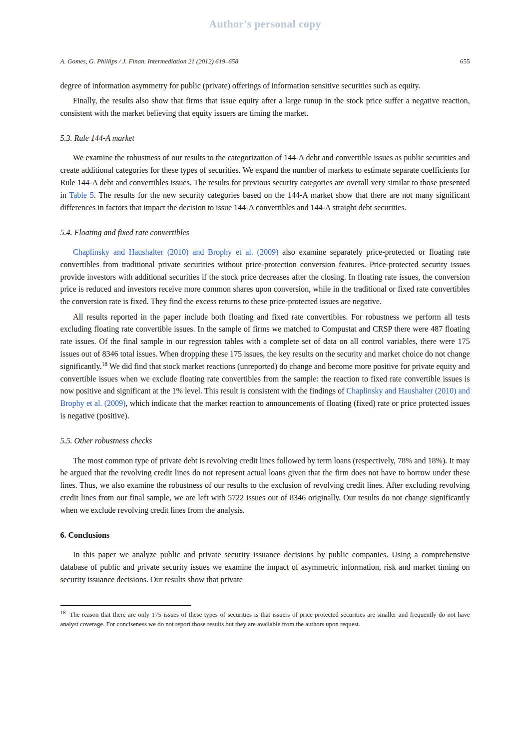Author's personal copy
A. Gomes, G. Phillips / J. Finan. Intermediation 21 (2012) 619–658 655
degree of information asymmetry for public (private) offerings of information sensitive securities such as equity.
Finally, the results also show that firms that issue equity after a large runup in the stock price suffer a negative reaction, consistent with the market believing that equity issuers are timing the market.
5.3. Rule 144-A market
We examine the robustness of our results to the categorization of 144-A debt and convertible issues as public securities and create additional categories for these types of securities. We expand the number of markets to estimate separate coefficients for Rule 144-A debt and convertibles issues. The results for previous security categories are overall very similar to those presented in Table 5. The results for the new security categories based on the 144-A market show that there are not many significant differences in factors that impact the decision to issue 144-A convertibles and 144-A straight debt securities.
5.4. Floating and fixed rate convertibles
Chaplinsky and Haushalter (2010) and Brophy et al. (2009) also examine separately price-protected or floating rate convertibles from traditional private securities without price-protection conversion features. Price-protected security issues provide investors with additional securities if the stock price decreases after the closing. In floating rate issues, the conversion price is reduced and investors receive more common shares upon conversion, while in the traditional or fixed rate convertibles the conversion rate is fixed. They find the excess returns to these price-protected issues are negative.
All results reported in the paper include both floating and fixed rate convertibles. For robustness we perform all tests excluding floating rate convertible issues. In the sample of firms we matched to Compustat and CRSP there were 487 floating rate issues. Of the final sample in our regression tables with a complete set of data on all control variables, there were 175 issues out of 8346 total issues. When dropping these 175 issues, the key results on the security and market choice do not change significantly.18 We did find that stock market reactions (unreported) do change and become more positive for private equity and convertible issues when we exclude floating rate convertibles from the sample: the reaction to fixed rate convertible issues is now positive and significant at the 1% level. This result is consistent with the findings of Chaplinsky and Haushalter (2010) and Brophy et al. (2009), which indicate that the market reaction to announcements of floating (fixed) rate or price protected issues is negative (positive).
5.5. Other robustness checks
The most common type of private debt is revolving credit lines followed by term loans (respectively, 78% and 18%). It may be argued that the revolving credit lines do not represent actual loans given that the firm does not have to borrow under these lines. Thus, we also examine the robustness of our results to the exclusion of revolving credit lines. After excluding revolving credit lines from our final sample, we are left with 5722 issues out of 8346 originally. Our results do not change significantly when we exclude revolving credit lines from the analysis.
6. Conclusions
In this paper we analyze public and private security issuance decisions by public companies. Using a comprehensive database of public and private security issues we examine the impact of asymmetric information, risk and market timing on security issuance decisions. Our results show that private
18 The reason that there are only 175 issues of these types of securities is that issuers of price-protected securities are smaller and frequently do not have analyst coverage. For conciseness we do not report those results but they are available from the authors upon request.